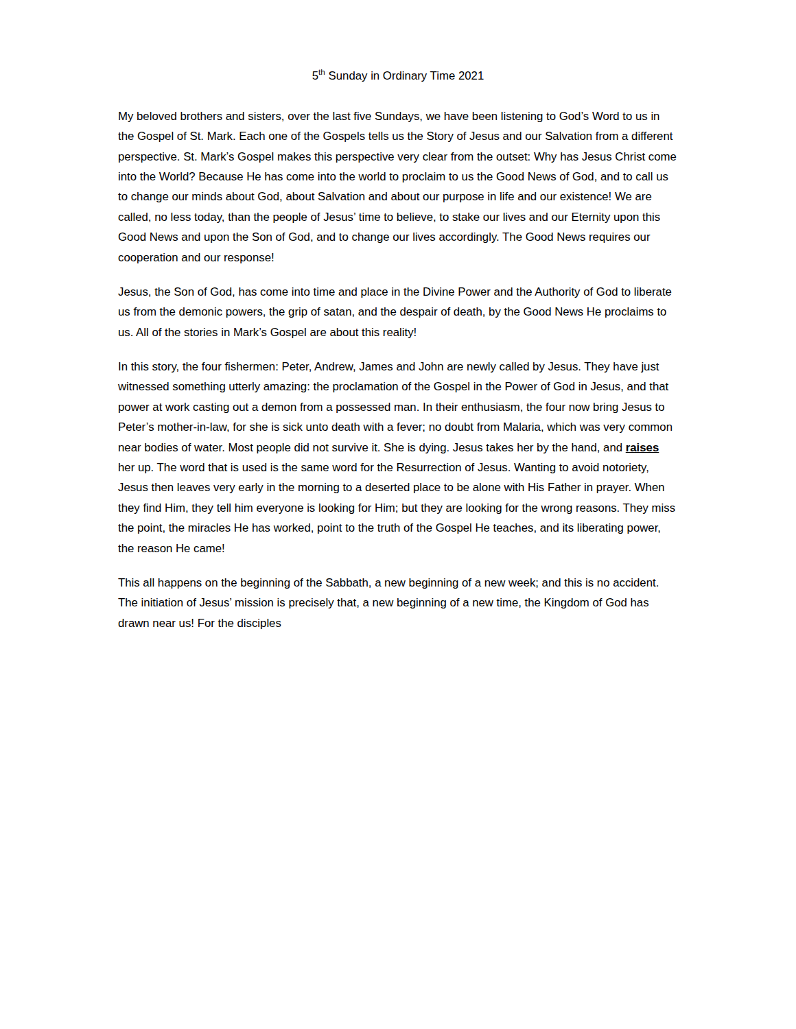5th Sunday in Ordinary Time 2021
My beloved brothers and sisters, over the last five Sundays, we have been listening to God’s Word to us in the Gospel of St. Mark. Each one of the Gospels tells us the Story of Jesus and our Salvation from a different perspective. St. Mark’s Gospel makes this perspective very clear from the outset: Why has Jesus Christ come into the World? Because He has come into the world to proclaim to us the Good News of God, and to call us to change our minds about God, about Salvation and about our purpose in life and our existence! We are called, no less today, than the people of Jesus’ time to believe, to stake our lives and our Eternity upon this Good News and upon the Son of God, and to change our lives accordingly. The Good News requires our cooperation and our response!
Jesus, the Son of God, has come into time and place in the Divine Power and the Authority of God to liberate us from the demonic powers, the grip of satan, and the despair of death, by the Good News He proclaims to us. All of the stories in Mark’s Gospel are about this reality!
In this story, the four fishermen: Peter, Andrew, James and John are newly called by Jesus. They have just witnessed something utterly amazing: the proclamation of the Gospel in the Power of God in Jesus, and that power at work casting out a demon from a possessed man. In their enthusiasm, the four now bring Jesus to Peter’s mother-in-law, for she is sick unto death with a fever; no doubt from Malaria, which was very common near bodies of water. Most people did not survive it. She is dying. Jesus takes her by the hand, and raises her up. The word that is used is the same word for the Resurrection of Jesus. Wanting to avoid notoriety, Jesus then leaves very early in the morning to a deserted place to be alone with His Father in prayer. When they find Him, they tell him everyone is looking for Him; but they are looking for the wrong reasons. They miss the point, the miracles He has worked, point to the truth of the Gospel He teaches, and its liberating power, the reason He came!
This all happens on the beginning of the Sabbath, a new beginning of a new week; and this is no accident. The initiation of Jesus’ mission is precisely that, a new beginning of a new time, the Kingdom of God has drawn near us! For the disciples